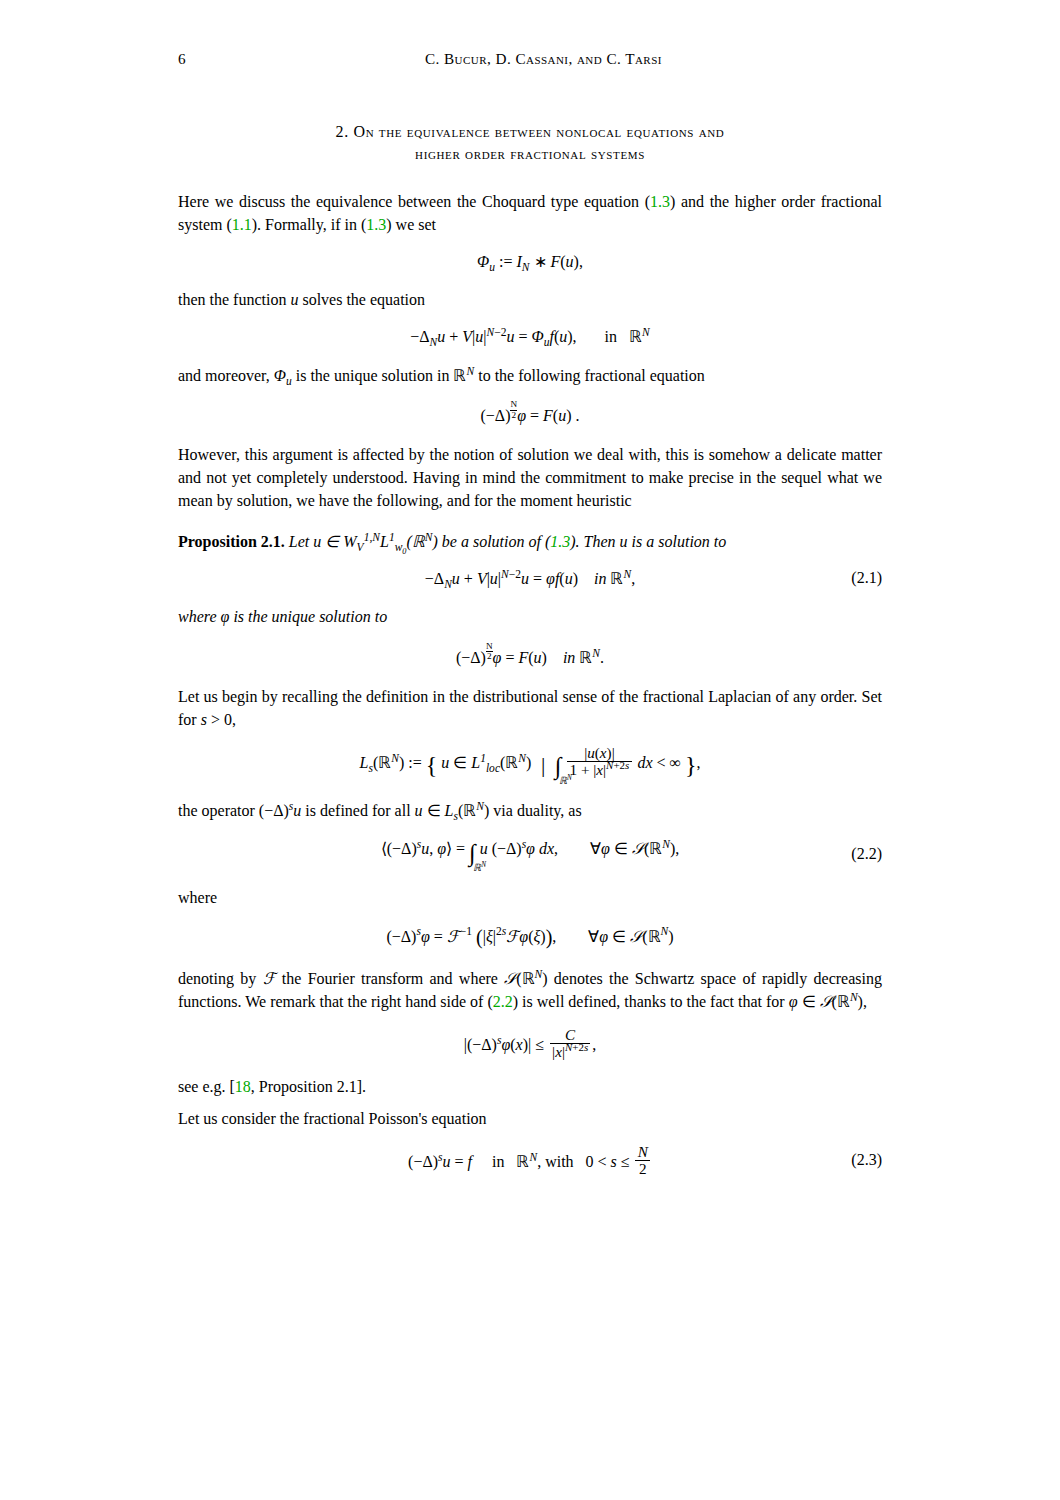6 C. Bucur, D. Cassani, and C. Tarsi
2. On the equivalence between nonlocal equations and
higher order fractional systems
Here we discuss the equivalence between the Choquard type equation (1.3) and the higher order fractional system (1.1). Formally, if in (1.3) we set
Φu := IN ∗ F(u),
then the function u solves the equation
−ΔNu + V|u|N−2u = Φuf(u), in ℝN
and moreover, Φu is the unique solution in ℝN to the following fractional equation
(−Δ)N 2φ = F(u) .
However, this argument is affected by the notion of solution we deal with, this is somehow a delicate matter and not yet completely understood. Having in mind the commitment to make precise in the sequel what we mean by solution, we have the following, and for the moment heuristic
Proposition 2.1. Let u ∈ WV1,NL1w0(ℝN) be a solution of (1.3). Then u is a solution to
−ΔNu + V|u|N−2u = φf(u) in ℝN, (2.1)
where φ is the unique solution to
(−Δ)N 2φ = F(u) in ℝN.
Let us begin by recalling the definition in the distributional sense of the fractional Laplacian of any order. Set for s > 0,
Ls(ℝN) := { u ∈ L1loc(ℝN) | ∫ℝN |u(x)|1 + |x|N+2s dx < ∞ },
the operator (−Δ)su is defined for all u ∈ Ls(ℝN) via duality, as
⟨(−Δ)su, φ⟩ = ∫ℝN u (−Δ)sφ dx, ∀φ ∈ 𝒮(ℝN), (2.2)
where
(−Δ)sφ = ℱ−1 (|ξ|2sℱφ(ξ)), ∀φ ∈ 𝒮(ℝN)
denoting by ℱ the Fourier transform and where 𝒮(ℝN) denotes the Schwartz space of rapidly decreasing functions. We remark that the right hand side of (2.2) is well defined, thanks to the fact that for φ ∈ 𝒮(ℝN),
|(−Δ)sφ(x)| ≤ C|x|N+2s,
see e.g. [18, Proposition 2.1].
Let us consider the fractional Poisson's equation
(−Δ)su = f in ℝN, with 0 < s ≤ N 2 (2.3)